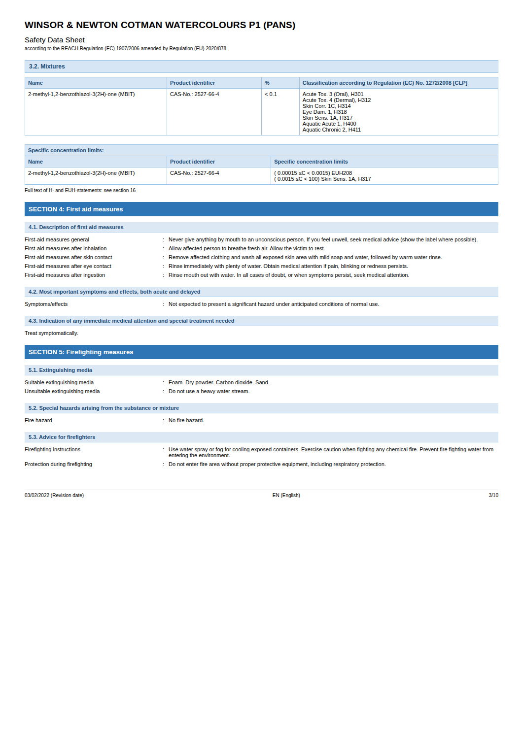WINSOR & NEWTON COTMAN WATERCOLOURS P1 (PANS)
Safety Data Sheet
according to the REACH Regulation (EC) 1907/2006 amended by Regulation (EU) 2020/878
3.2. Mixtures
| Name | Product identifier | % | Classification according to Regulation (EC) No. 1272/2008 [CLP] |
| --- | --- | --- | --- |
| 2-methyl-1,2-benzothiazol-3(2H)-one (MBIT) | CAS-No.: 2527-66-4 | < 0.1 | Acute Tox. 3 (Oral), H301 Acute Tox. 4 (Dermal), H312 Skin Corr. 1C, H314 Eye Dam. 1, H318 Skin Sens. 1A, H317 Aquatic Acute 1, H400 Aquatic Chronic 2, H411 |
| Specific concentration limits: |
| --- |
| Name | Product identifier | Specific concentration limits |
| 2-methyl-1,2-benzothiazol-3(2H)-one (MBIT) | CAS-No.: 2527-66-4 | ( 0.00015 ≤C < 0.0015) EUH208 ( 0.0015 ≤C < 100) Skin Sens. 1A, H317 |
Full text of H- and EUH-statements: see section 16
SECTION 4: First aid measures
4.1. Description of first aid measures
First-aid measures general
Never give anything by mouth to an unconscious person. If you feel unwell, seek medical advice (show the label where possible).
First-aid measures after inhalation
Allow affected person to breathe fresh air. Allow the victim to rest.
First-aid measures after skin contact
Remove affected clothing and wash all exposed skin area with mild soap and water, followed by warm water rinse.
First-aid measures after eye contact
Rinse immediately with plenty of water. Obtain medical attention if pain, blinking or redness persists.
First-aid measures after ingestion
Rinse mouth out with water. In all cases of doubt, or when symptoms persist, seek medical attention.
4.2. Most important symptoms and effects, both acute and delayed
Symptoms/effects
Not expected to present a significant hazard under anticipated conditions of normal use.
4.3. Indication of any immediate medical attention and special treatment needed
Treat symptomatically.
SECTION 5: Firefighting measures
5.1. Extinguishing media
Suitable extinguishing media
Foam. Dry powder. Carbon dioxide. Sand.
Unsuitable extinguishing media
Do not use a heavy water stream.
5.2. Special hazards arising from the substance or mixture
Fire hazard
No fire hazard.
5.3. Advice for firefighters
Firefighting instructions
Use water spray or fog for cooling exposed containers. Exercise caution when fighting any chemical fire. Prevent fire fighting water from entering the environment.
Protection during firefighting
Do not enter fire area without proper protective equipment, including respiratory protection.
03/02/2022 (Revision date) EN (English) 3/10